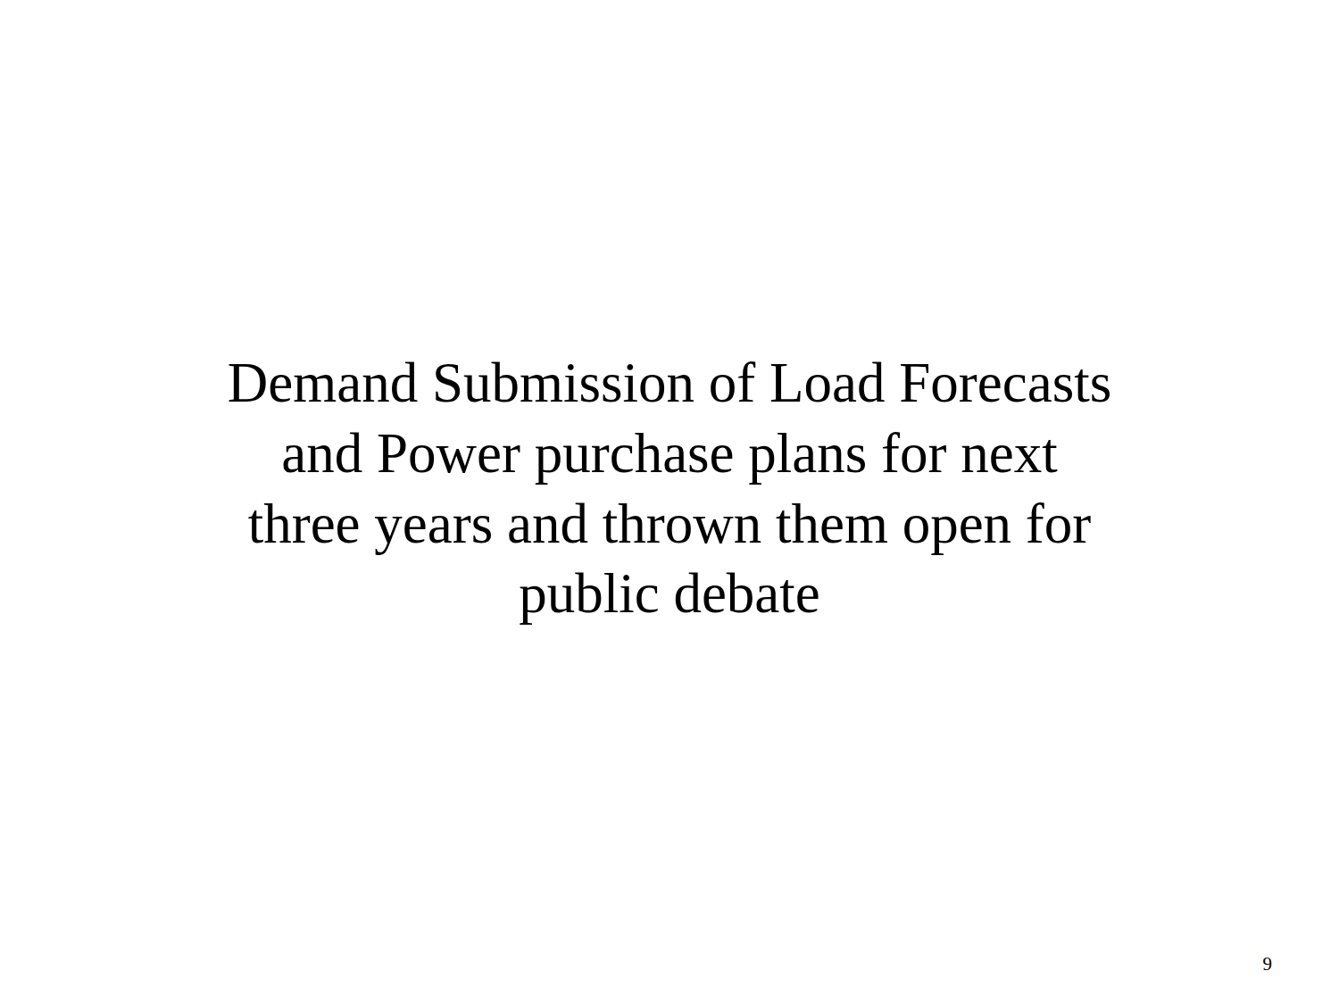Demand Submission of Load Forecasts and Power purchase plans for next three years and thrown them open for public debate
9